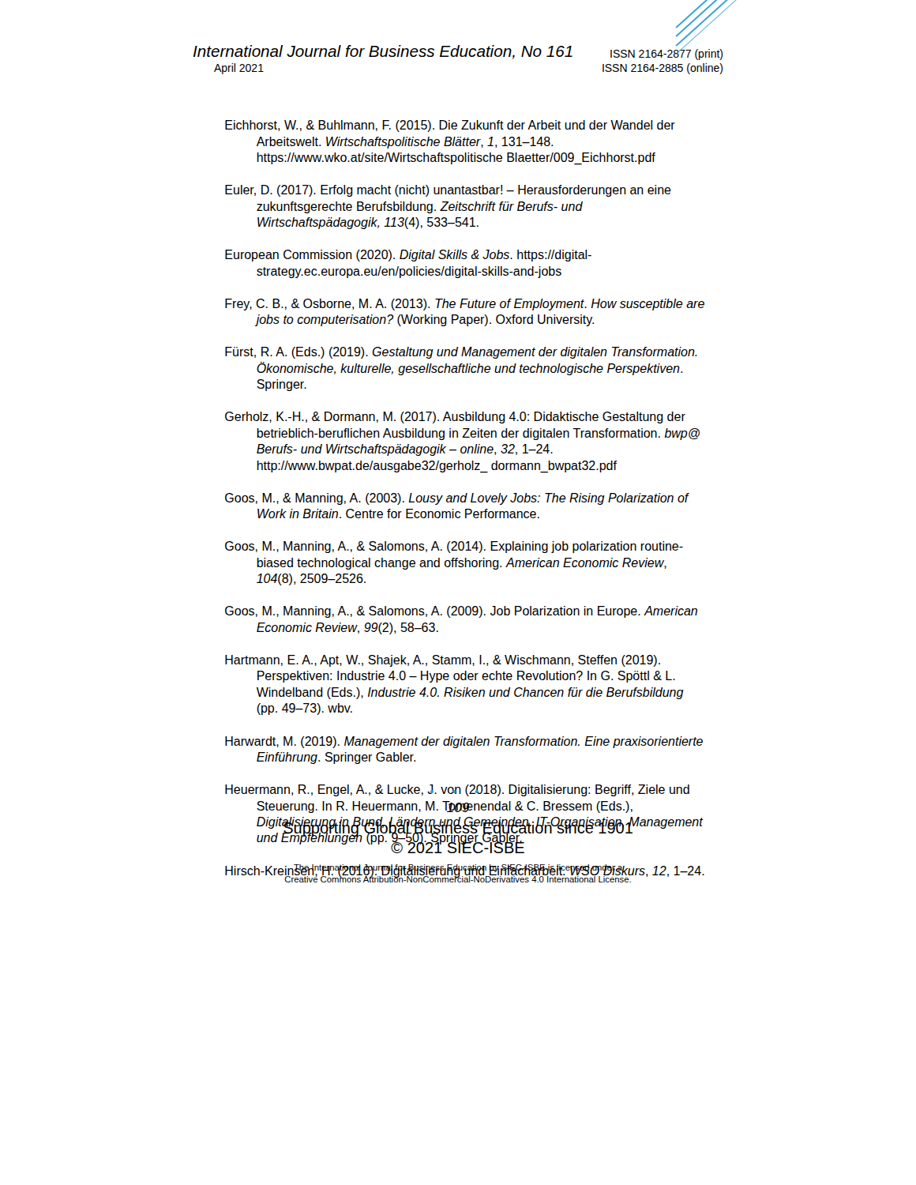International Journal for Business Education, No 161
April 2021
ISSN 2164-2877 (print)
ISSN 2164-2885 (online)
Eichhorst, W., & Buhlmann, F. (2015). Die Zukunft der Arbeit und der Wandel der Arbeitswelt. Wirtschaftspolitische Blätter, 1, 131–148. https://www.wko.at/site/Wirtschaftspolitische Blaetter/009_Eichhorst.pdf
Euler, D. (2017). Erfolg macht (nicht) unantastbar! – Herausforderungen an eine zukunftsgerechte Berufsbildung. Zeitschrift für Berufs- und Wirtschaftspädagogik, 113(4), 533–541.
European Commission (2020). Digital Skills & Jobs. https://digital-strategy.ec.europa.eu/en/policies/digital-skills-and-jobs
Frey, C. B., & Osborne, M. A. (2013). The Future of Employment. How susceptible are jobs to computerisation? (Working Paper). Oxford University.
Fürst, R. A. (Eds.) (2019). Gestaltung und Management der digitalen Transformation. Ökonomische, kulturelle, gesellschaftliche und technologische Perspektiven. Springer.
Gerholz, K.-H., & Dormann, M. (2017). Ausbildung 4.0: Didaktische Gestaltung der betrieblich-beruflichen Ausbildung in Zeiten der digitalen Transformation. bwp@ Berufs- und Wirtschaftspädagogik – online, 32, 1–24. http://www.bwpat.de/ausgabe32/gerholz_ dormann_bwpat32.pdf
Goos, M., & Manning, A. (2003). Lousy and Lovely Jobs: The Rising Polarization of Work in Britain. Centre for Economic Performance.
Goos, M., Manning, A., & Salomons, A. (2014). Explaining job polarization routine-biased technological change and offshoring. American Economic Review, 104(8), 2509–2526.
Goos, M., Manning, A., & Salomons, A. (2009). Job Polarization in Europe. American Economic Review, 99(2), 58–63.
Hartmann, E. A., Apt, W., Shajek, A., Stamm, I., & Wischmann, Steffen (2019). Perspektiven: Industrie 4.0 – Hype oder echte Revolution? In G. Spöttl & L. Windelband (Eds.), Industrie 4.0. Risiken und Chancen für die Berufsbildung (pp. 49–73). wbv.
Harwardt, M. (2019). Management der digitalen Transformation. Eine praxisorientierte Einführung. Springer Gabler.
Heuermann, R., Engel, A., & Lucke, J. von (2018). Digitalisierung: Begriff, Ziele und Steuerung. In R. Heuermann, M. Tomenendal & C. Bressem (Eds.), Digitalisierung in Bund, Ländern und Gemeinden. IT-Organisation, Management und Empfehlungen (pp. 9–50). Springer Gabler.
Hirsch-Kreinsen, H. (2016). Digitalisierung und Einfacharbeit. WSO Diskurs, 12, 1–24.
• • •
109
Supporting Global Business Education since 1901
© 2021 SIEC-ISBE
The International Journal for Business Education by SIEC-ISBE is licensed under a
Creative Commons Attribution-NonCommercial-NoDerivatives 4.0 International License.